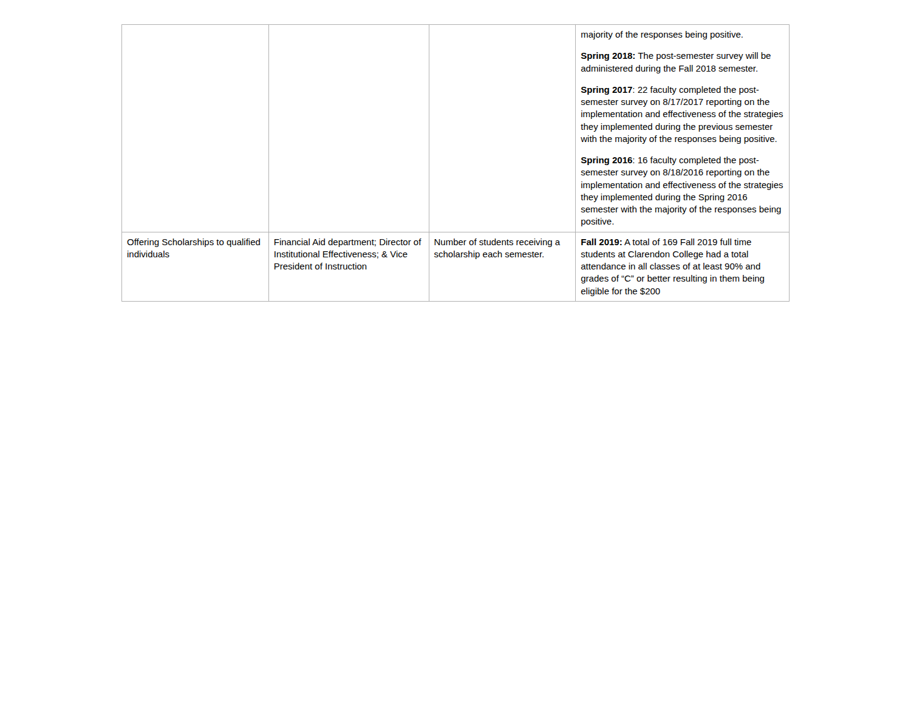| | | | majority of the responses being positive. Spring 2018: The post-semester survey will be administered during the Fall 2018 semester. Spring 2017 : 22 faculty completed the post-semester survey on 8/17/2017 reporting on the implementation and effectiveness of the strategies they implemented during the previous semester with the majority of the responses being positive. Spring 2016 : 16 faculty completed the post-semester survey on 8/18/2016 reporting on the implementation and effectiveness of the strategies they implemented during the Spring 2016 semester with the majority of the responses being positive. |
| Offering Scholarships to qualified individuals | Financial Aid department; Director of Institutional Effectiveness; & Vice President of Instruction | Number of students receiving a scholarship each semester. | Fall 2019: A total of 169 Fall 2019 full time students at Clarendon College had a total attendance in all classes of at least 90% and grades of “C” or better resulting in them being eligible for the $200 |